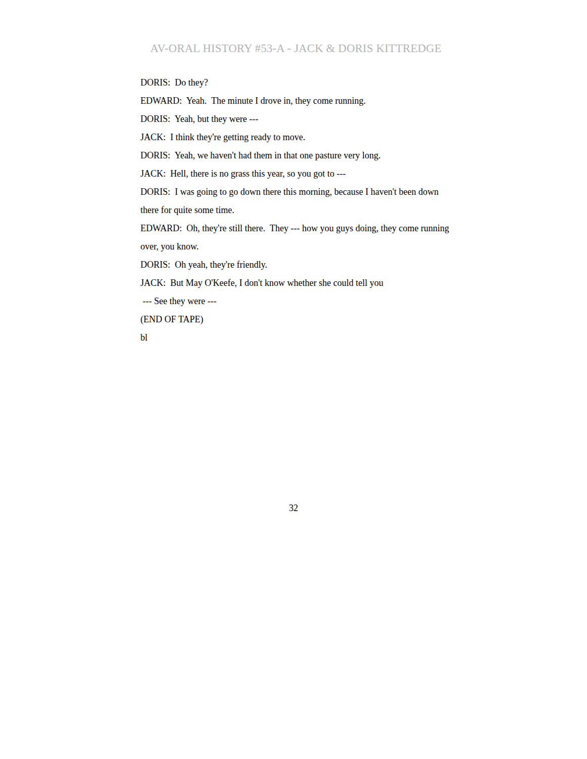AV-ORAL HISTORY #53-A - JACK & DORIS KITTREDGE
DORIS: Do they?
EDWARD: Yeah. The minute I drove in, they come running.
DORIS: Yeah, but they were ---
JACK: I think they're getting ready to move.
DORIS: Yeah, we haven't had them in that one pasture very long.
JACK: Hell, there is no grass this year, so you got to ---
DORIS: I was going to go down there this morning, because I haven't been down there for quite some time.
EDWARD: Oh, they're still there. They --- how you guys doing, they come running over, you know.
DORIS: Oh yeah, they're friendly.
JACK: But May O'Keefe, I don't know whether she could tell you
--- See they were ---
(END OF TAPE)
bl
32